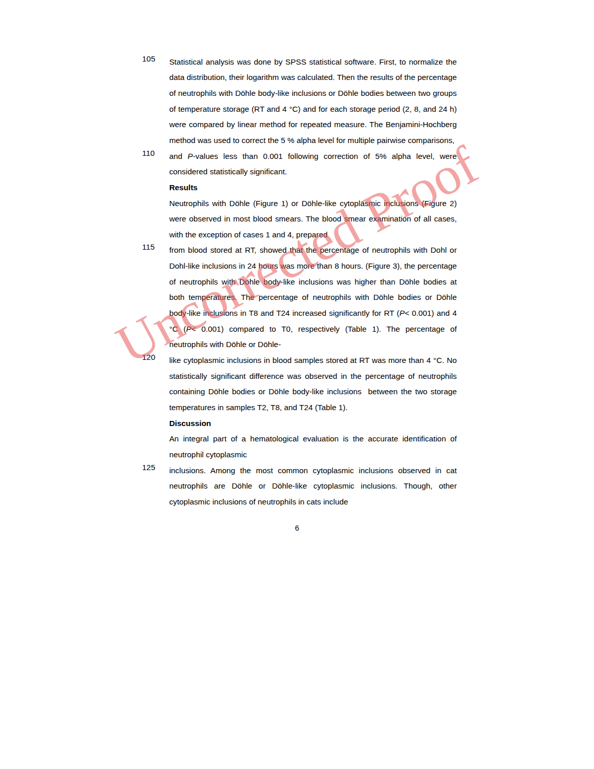Uncorrected Proof
105
Statistical analysis was done by SPSS statistical software. First, to normalize the data distribution, their logarithm was calculated. Then the results of the percentage of neutrophils with Döhle body-like inclusions or Döhle bodies between two groups of temperature storage (RT and 4 °C) and for each storage period (2, 8, and 24 h) were compared by linear method for repeated measure. The Benjamini-Hochberg method was used to correct the 5 % alpha level for multiple pairwise comparisons,
110
and P-values less than 0.001 following correction of 5% alpha level, were considered statistically significant.
Results
Neutrophils with Döhle (Figure 1) or Döhle-like cytoplasmic inclusions (Figure 2) were observed in most blood smears. The blood smear examination of all cases, with the exception of cases 1 and 4, prepared
115
from blood stored at RT, showed that the percentage of neutrophils with Dohl or Dohl-like inclusions in 24 hours was more than 8 hours. (Figure 3), the percentage of neutrophils with Döhle body-like inclusions was higher than Döhle bodies at both temperatures. The percentage of neutrophils with Döhle bodies or Döhle body-like inclusions in T8 and T24 increased significantly for RT (P< 0.001) and 4 °C (P< 0.001) compared to T0, respectively (Table 1). The percentage of neutrophils with Döhle or Döhle-
120
like cytoplasmic inclusions in blood samples stored at RT was more than 4 °C. No statistically significant difference was observed in the percentage of neutrophils containing Döhle bodies or Döhle body-like inclusions between the two storage temperatures in samples T2, T8, and T24 (Table 1).
Discussion
An integral part of a hematological evaluation is the accurate identification of neutrophil cytoplasmic
125
inclusions. Among the most common cytoplasmic inclusions observed in cat neutrophils are Döhle or Döhle-like cytoplasmic inclusions. Though, other cytoplasmic inclusions of neutrophils in cats include
6